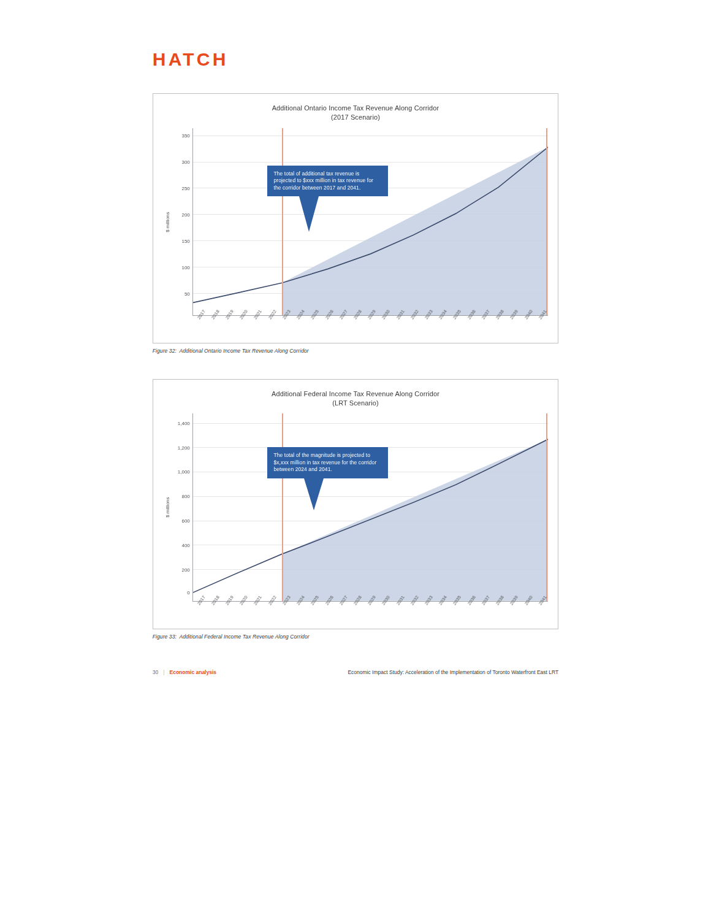HATCH
Additional Ontario Income Tax Revenue Along Corridor (2017 Scenario)
$ millions
350 300 250 200 150 100 50
The total of additional tax revenue is projected to $xxx million in tax revenue for the corridor between 2017 and 2041.
2017 2018 2019 2020 2021 2022 2023 2024 2025 2026 2027 2028 2029 2030 2031 2032 2033 2034 2035 2036 2037 2038 2039 2040 2041
Figure 32: Additional Ontario Income Tax Revenue Along Corridor
Additional Federal Income Tax Revenue Along Corridor (LRT Scenario)
$ millions
1,400 1,200 1,000 800 600 400 200 0
The total of the magnitude is projected to $x,xxx million in tax revenue for the corridor between 2024 and 2041.
2017 2018 2019 2020 2021 2022 2023 2024 2025 2026 2027 2028 2029 2030 2031 2032 2033 2034 2035 2036 2037 2038 2039 2040 2041
Figure 33: Additional Federal Income Tax Revenue Along Corridor
30 | Economic analysis
Economic Impact Study: Acceleration of the Implementation of Toronto Waterfront East LRT